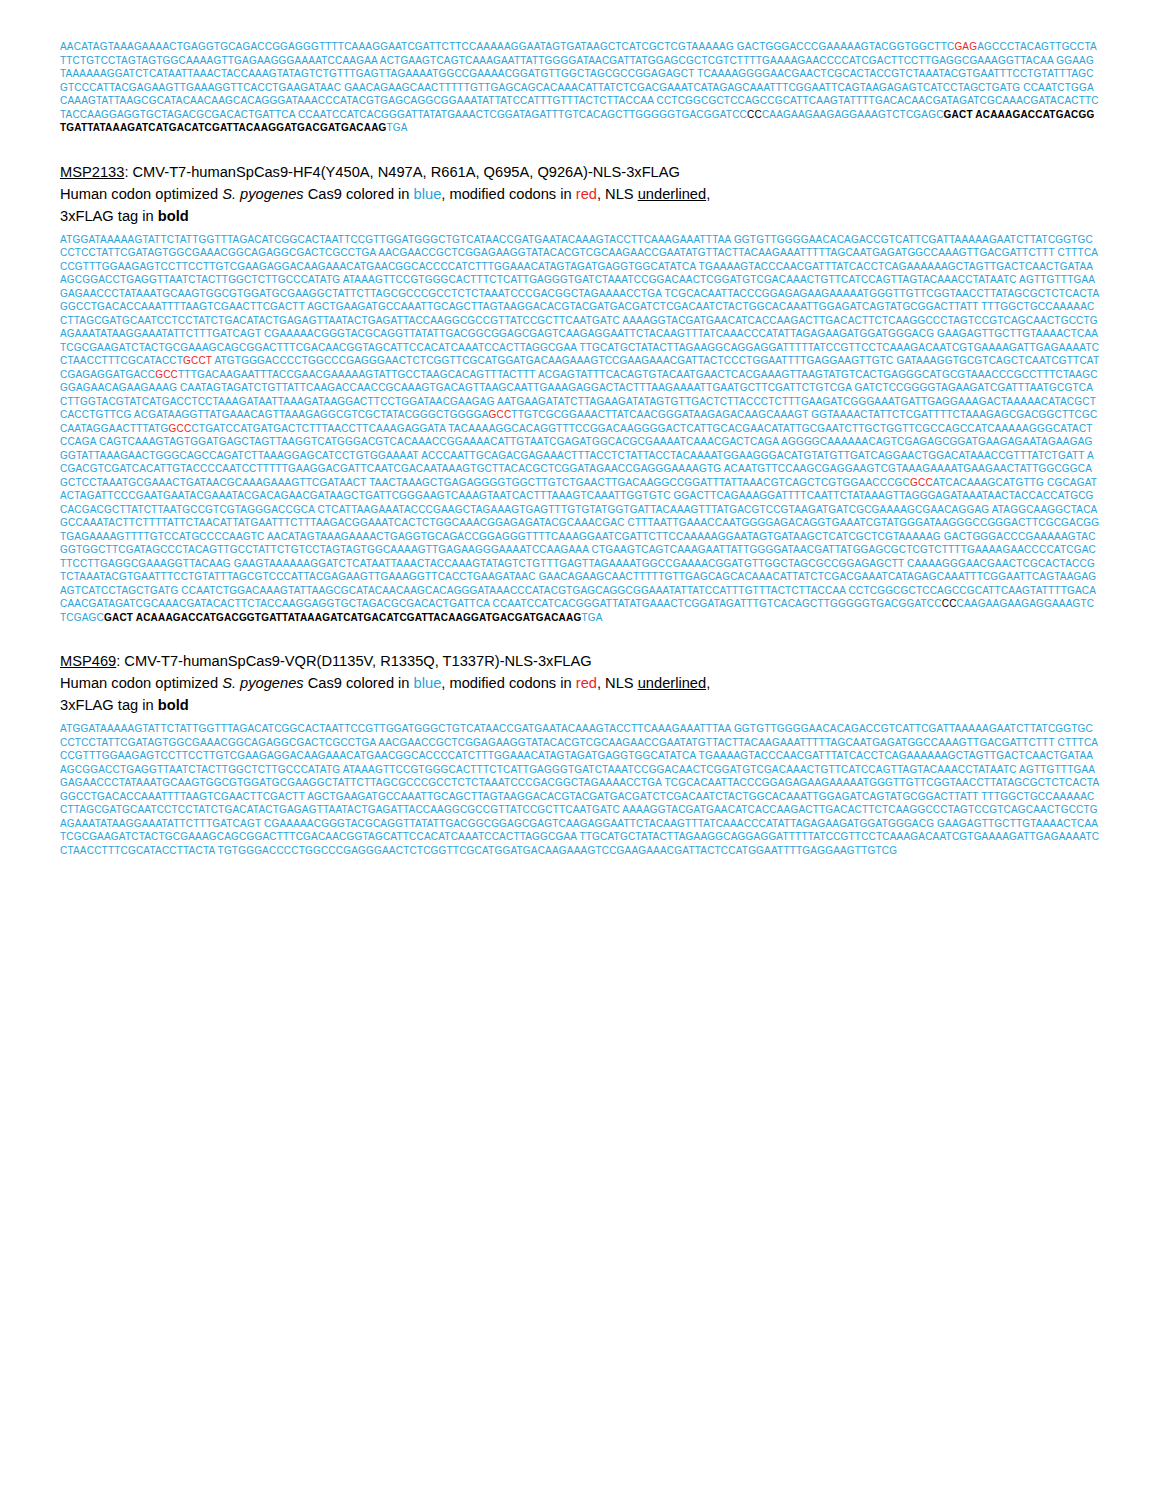AACATAGTAAAGAAAACTGAGGTGCAGACCGGAGGGTTTTCAAAGGAATCGATTCTTCCAAAAAGGAATAGTGATAAGCTCATCGCTCGTAAAAAG GACTGGGACCCGAAAAAGTACGGTGGCTTCGAGAGCCCTACAGTTGCCTATTCTGTCCTAGTAGTGGCAAAAGTTGAGAAGGGAAAATCCAAGAA ACTGAAGTCAGTCAAAGAATTATTGGGGATAACGATTATGGAGCGCTCGTCTTTTGAAAAGAACCCCATCGACTTCCTTGAGGCGAAAGGTTACAA GGAAGTAAAAAAGGATCTCATAATTAAACTACCAAAGTATAGTCTGTTTGAGTTAGAAAATGGCCGAAAACGGATGTTGGCTAGCGCCGGAGAGCT TCAAAAGGGGAACGAACTCGCACTACCGTCTAAATACGTGAATTTCCTGTATTTAGCGTCCCATTACGAGAAGTTGAAAGGTTCACCTGAAGATAAC GAACAGAAGCAACTTTTTGTTGAGCAGCACAAACATTATCTCGACGAAATCATAGAGCAAATTTCGGAATTCAGTAAGAGAGTCATCCTAGCTGATG CCAATCTGGACAAAGTATTAAGCGCATACAACAAGCACAGGGATAAACCCATACGTGAGCAGGCGGAAATATTATCCATTTGTTTACTCTTACCAA CCTCGGCGCTCCAGCCGCATTCAAGTATTTTGACACAACGATAGATCGCAAACGATACACTTCTACCAAGGAGGTGCTAGACGCGACACTGATTCA CCAATCCATCACGGGATTATATGAAACTCGGATAGATTTGTCACAGCTTGGGGGTGACGGATCCCCCAAGAAGAAGAGGAAAGTCTCGAGCGACT ACAAAGACCATGACGGTGATTATAAAGATCATGACATCGATTACAAGGATGACGATGACAAGTGA
MSP2133: CMV-T7-humanSpCas9-HF4(Y450A, N497A, R661A, Q695A, Q926A)-NLS-3xFLAG
Human codon optimized S. pyogenes Cas9 colored in blue, modified codons in red, NLS underlined,
3xFLAG tag in bold
ATGGATAAAAAGTATTCTATTGGTTTAGACATCGGCACTAATTCCGTTGGATGGGCTGTCATAACCGATGAATACAAAGTACCTTCAAAGAAATTTAA GGTGTTGGGGAACACAGACCGTCATTCGATTAAAAAGAATCTTATCGGTGCCCTCCTATTCGATAGTGGCGAAACGGCAGAGGCGACTCGCCTGA AACGAACCGCTCGGAGAAGGTATACACGTCGCAAGAACCGAATATGTTACTTACAAGAAATTTTTAGCAATGAGATGGCCAAAGTTGACGATTCTTT CTTTCACCGTTTGGAAGAGTCCTTCCTTGTCGAAGAGGACAAGAAACATGAACGGCACCCCATCTTTGGAAACATAGTAGATGAGGTGGCATATCA TGAAAAGTACCCAACGATTTATCACCTCAGAAAAAAGCTAGTTGACTCAACTGATAAAGCGGACCTGAGGTTAATCTACTTGGCTCTTGCCCATATG ATAAAGTTCCGTGGGCACTTTCTCATTGAGGGTGATCTAAATCCGGACAACTCGGATGTCGACAAACTGTTCATCCAGTTAGTACAAACCTATAATC AGTTGTTTGAAGAGAACCCTATAAATGCAAGTGGCGTGGATGCGAAGGCTATTCTTAGCGCCCGCCTCTCTAAATCCCGACGGCTAGAAAACCTGA TCGCACAATTACCCGGAGAGAAGAAAAATGGGTTGTTCGGTAACCTTATAGCGCTCTCACTAGGCCTGACACCAAATTTTAAGTCGAACTTCGACTT AGCTGAAGATGCCAAATTGCAGCTTAGTAAGGACACGTACGATGACGATCTCGACAATCTACTGGCACAAATTGGAGATCAGTATGCGGACTTATT TTTGGCTGCCAAAAACCTTAGCGATGCAATCCTCCTATCTGACATACTGAGAGTTAATACTGAGATTACCAAGGCGCCGTTATCCGCTTCAATGATC AAAAGGTACGATGAACATCACCAAGACTTGACACTTCTCAAGGCCCTAGTCCGTCAGCAACTGCCTGAGAAATATAAGGAAATATTCTTTGATCAGT CGAAAAACGGGTACGCAGGTTATATTGACGGCGGAGCGAGTCAAGAGGAATTCTACAAGTTTATCAAACCCATATTAGAGAAGATGGATGGGACG GAAGAGTTGCTTGTAAAACTCAATCGCGAAGATCTACTGCGAAAGCAGCGGACTTTCGACAACGGTAGCATTCCACATCAAATCCACTTAGGCGAA TTGCATGCTATACTTAGAAGGCAGGAGGATTTTTATCCGTTCCTCAAAGACAATCGTGAAAAGATTGAGAAAATCCTAACCTTTCGCATACCTGCCT ATGTGGGACCCCTGGCCCGAGGGAACTCTCGGTTCGCATGGATGACAAGAAAGTCCGAAGAAACGATTACTCCCTGGAATTTTGAGGAAGTTGTC GATAAAGGTGCGTCAGCTCAATCGTTCATCGAGAGGATGACCGCCTTTGACAAGAATTTACCGAACGAAAAAGTATTGCCTAAGCACAGTTTACTTT ACGAGTATTTCACAGTGTACAATGAACTCACGAAAGTTAAGTATGTCACTGAGGGCATGCGTAAACCCGCCTTTCTAAGCGGAGAACAGAAGAAAG CAATAGTAGATCTGTTATTCAAGACCAACCGCAAAGTGACAGTTAAGCAATTGAAAGAGGACTACTTTAAGAAAATTGAATGCTTCGATTCTGTCGA GATCTCCGGGGTAGAAGATCGATTTAATGCGTCACTTGGTACGTATCATGACCTCCTAAAGATAATTAAAGATAAGGACTTCCTGGATAACGAAGAG AATGAAGATATCTTAGAAGATATAGTGTTGACTCTTACCCTCTTTGAAGATCGGGAAATGATTGAGGAAAGACTAAAAACATACGCTCACCTGTTCG ACGATAAGGTTATGAAACAGTTAAAGAGGCGTCGCTATACGGGCTGGGGAGCCTTGTCGCGGAAACTTATCAACGGGATAAGAGACAAGCAAAGT GGTAAAACTATTCTCGATTTTCTAAAGAGCGACGGCTTCGCCAATAGGAACTTTATGGCCCTGATCCATGATGACTCTTTAACCTTCAAAGAGGATA TACAAAAGGCACAGGTTTCCGGACAAGGGGACTCATTGCACGAACATATTGCGAATCTTGCTGGTTCGCCAGCCATCAAAAAGGGCATACTCCAGA CAGTCAAAGTAGTGGATGAGCTAGTTAAGGTCATGGGACGTCACAAACCGGAAAACATTGTAATCGAGATGGCACGCGAAAATCAAACGACTCAGA AGGGGCAAAAAACAGTCGAGAGCGGATGAAGAGAATAGAAGAGGGTATTAAAGAACTGGGCAGCCAGATCTTAAAGGAGCATCCTGTGGAAAAT ACCCAATTGCAGACGAGAAACTTTACCTCTATTACCTACAAAATGGAAGGGACATGTATGTTGATCAGGAACTGGACATAAACCGTTTATCTGATT ACGACGTCGATCACATTGTACCCCAATCCTTTTTGAAGGACGATTCAATCGACAATAAAGTGCTTACACGCTCGGATAGAACCGAGGGAAAAGTG ACAATGTTCCAAGCGAGGAAGTCGTAAAGAAAATGAAGAACTATTGGCGGCAGCTCCTAAATGCGAAACTGATAACGCAAAGAAAGTTCGATAACT TAACTAAAGCTGAGAGGGGTGGCTTGTCTGAACTTGACAAGGCCGGATTTATTAAACGTCAGCTCGTGGAACCCGCGCCATCACAAAGCATGTTG CGCAGATACTAGATTCCCGAATGAATACGAAATACGACAGAACGATAAGCTGATTCGGGAAGTCAAAGTAATCACTTTAAAGTCAAATTGGTGTC GGACTTCAGAAAGGATTTTCAATTCTATAAAGTTAGGGAGATAAATAACTACCACCATGCGCACGACGCTTATCTTAATGCCGTCGTAGGGACCGCA CTCATTAAGAAATACCCGAAGCTAGAAAGTGAGTTTGTGTATGGTGATTACAAAGTTTATGACGTCCGTAAGATGATCGCGAAAAGCGAACAGGAG ATAGGCAAGGCTACAGCCAAATACTTCTTTTATTCTAACATTATGAATTTCTTTAAGACGGAAATCACTCTGGCAAACGGAGAGATACGCAAACGAC CTTTAATTGAAACCAATGGGGAGACAGGTGAAATCGTATGGGATAAGGGCCGGGACTTCGCGACGGTGAGAAAAGTTTTGTCCATGCCCCAAGTC AACATAGTAAAGAAAACTGAGGTGCAGACCGGAGGGTTTTCAAAGGAATCGATTCTTCCAAAAAGGAATAGTGATAAGCTCATCGCTCGTAAAAAG GACTGGGACCCGAAAAAGTACGGTGGCTTCGATAGCCCTACAGTTGCCTATTCTGTCCTAGTAGTGGCAAAAGTTGAGAAGGGAAAATCCAAGAAA CTGAAGTCAGTCAAAGAATTATTGGGGATAACGATTATGGAGCGCTCGTCTTTTGAAAAGAACCCCATCGACTTCCTTGAGGCGAAAGGTTACAAG GAAGTAAAAAAGGATCTCATAATTAAACTACCAAAGTATAGTCTGTTTGAGTTAGAAAATGGCCGAAAACGGATGTTGGCTAGCGCCGGAGAGCTT CAAAAGGGAACGAACTCGCACTACCGTCTAAATACGTGAATTTCCTGTATTTAGCGTCCCATTACGAGAAGTTGAAAGGTTCACCTGAAGATAAC GAACAGAAGCAACTTTTTGTTGAGCAGCACAAACATTATCTCGACGAAATCATAGAGCAAATTTCGGAATTCAGTAAGAGAGTCATCCTAGCTGATG CCAATCTGGACAAAGTATTAAGCGCATACAACAAGCACAGGGATAAACCCATACGTGAGCAGGCGGAAATATTATCCATTTGTTTACTCTTACCAA CCTCGGCGCTCCAGCCGCATTCAAGTATTTTGACACAACGATAGATCGCAAACGATACACTTCTACCAAGGAGGTGCTAGACGCGACACTGATTCA CCAATCCATCACGGGATTATATGAAACTCGGATAGATTTGTCACAGCTTGGGGGTGACGGATCCCCCAAGAAGAAGAGGAAAGTCTCGAGCGACT ACAAAGACCATGACGGTGATTATAAAGATCATGACATCGATTACAAGGATGACGATGACAAGTGA
MSP469: CMV-T7-humanSpCas9-VQR(D1135V, R1335Q, T1337R)-NLS-3xFLAG
Human codon optimized S. pyogenes Cas9 colored in blue, modified codons in red, NLS underlined,
3xFLAG tag in bold
ATGGATAAAAAGTATTCTATTGGTTTAGACATCGGCACTAATTCCGTTGGATGGGCTGTCATAACCGATGAATACAAAGTACCTTCAAAGAAATTTAA GGTGTTGGGGAACACAGACCGTCATTCGATTAAAAAGAATCTTATCGGTGCCCTCCTATTCGATAGTGGCGAAACGGCAGAGGCGACTCGCCTGA AACGAACCGCTCGGAGAAGGTATACACGTCGCAAGAACCGAATATGTTACTTACAAGAAATTTTTAGCAATGAGATGGCCAAAGTTGACGATTCTTT CTTTCACCGTTTGGAAGAGTCCTTCCTTGTCGAAGAGGACAAGAAACATGAACGGCACCCCATCTTTGGAAACATAGTAGATGAGGTGGCATATCA TGAAAAGTACCCAACGATTTATCACCTCAGAAAAAAGCTAGTTGACTCAACTGATAAAGCGGACCTGAGGTTAATCTACTTGGCTCTTGCCCATATG ATAAAGTTCCGTGGGCACTTTCTCATTGAGGGTGATCTAAATCCGGACAACTCGGATGTCGACAAACTGTTCATCCAGTTAGTACAAACCTATAATC AGTTGTTTGAAGAGAACCCTATAAATGCAAGTGGCGTGGATGCGAAGGCTATTCTTAGCGCCCGCCTCTCTAAATCCCGACGGCTAGAAAACCTGA TCGCACAATTACCCGGAGAGAAGAAAAATGGGTTGTTCGGTAACCTTATAGCGCTCTCACTAGGCCTGACACCAAATTTTAAGTCGAACTTCGACTT AGCTGAAGATGCCAAATTGCAGCTTAGTAAGGACACGTACGATGACGATCTCGACAATCTACTGGCACAAATTGGAGATCAGTATGCGGACTTATT TTTGGCTGCCAAAAACCTTAGCGATGCAATCCTCCTATCTGACATACTGAGAGTTAATACTGAGATTACCAAGGCGCCGTTATCCGCTTCAATGATC AAAAGGTACGATGAACATCACCAAGACTTGACACTTCTCAAGGCCCTAGTCCGTCAGCAACTGCCTGAGAAATATAAGGAAATATTCTTTGATCAGT CGAAAAACGGGTACGCAGGTTATATTGACGGCGGAGCGAGTCAAGAGGAATTCTACAAGTTTATCAAACCCATATTAGAGAAGATGGATGGGACG GAAGAGTTGCTTGTAAAACTCAATCGCGAAGATCTACTGCGAAAGCAGCGGACTTTCGACAACGGTAGCATTCCACATCAAATCCACTTAGGCGAA TTGCATGCTATACTTAGAAGGCAGGAGGATTTTTATCCGTTCCTCAAAGACAATCGTGAAAAGATTGAGAAAATCCTAACCTTTCGCATACCTTACTA TGTGGGACCCCTGGCCCGAGGGAACTCTCGGTTCGCATGGATGACAAGAAAGTCCGAAGAAACGATTACTCCATGGAATTTTGAGGAAGTTGTCG